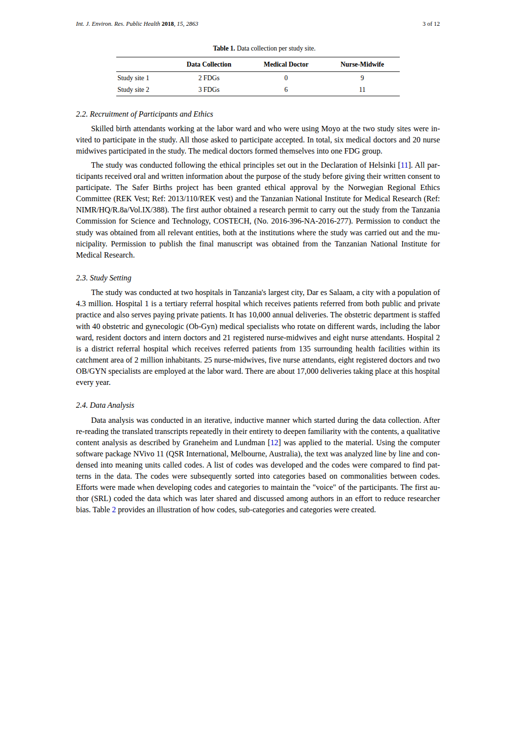Int. J. Environ. Res. Public Health 2018, 15, 2863
3 of 12
Table 1. Data collection per study site.
| | Data Collection | Medical Doctor | Nurse-Midwife |
| --- | --- | --- | --- |
| Study site 1 | 2 FDGs | 0 | 9 |
| Study site 2 | 3 FDGs | 6 | 11 |
2.2. Recruitment of Participants and Ethics
Skilled birth attendants working at the labor ward and who were using Moyo at the two study sites were invited to participate in the study. All those asked to participate accepted. In total, six medical doctors and 20 nurse midwives participated in the study. The medical doctors formed themselves into one FDG group.
The study was conducted following the ethical principles set out in the Declaration of Helsinki [11]. All participants received oral and written information about the purpose of the study before giving their written consent to participate. The Safer Births project has been granted ethical approval by the Norwegian Regional Ethics Committee (REK Vest; Ref: 2013/110/REK vest) and the Tanzanian National Institute for Medical Research (Ref: NIMR/HQ/R.8a/Vol.IX/388). The first author obtained a research permit to carry out the study from the Tanzania Commission for Science and Technology, COSTECH, (No. 2016-396-NA-2016-277). Permission to conduct the study was obtained from all relevant entities, both at the institutions where the study was carried out and the municipality. Permission to publish the final manuscript was obtained from the Tanzanian National Institute for Medical Research.
2.3. Study Setting
The study was conducted at two hospitals in Tanzania's largest city, Dar es Salaam, a city with a population of 4.3 million. Hospital 1 is a tertiary referral hospital which receives patients referred from both public and private practice and also serves paying private patients. It has 10,000 annual deliveries. The obstetric department is staffed with 40 obstetric and gynecologic (Ob-Gyn) medical specialists who rotate on different wards, including the labor ward, resident doctors and intern doctors and 21 registered nurse-midwives and eight nurse attendants. Hospital 2 is a district referral hospital which receives referred patients from 135 surrounding health facilities within its catchment area of 2 million inhabitants. 25 nurse-midwives, five nurse attendants, eight registered doctors and two OB/GYN specialists are employed at the labor ward. There are about 17,000 deliveries taking place at this hospital every year.
2.4. Data Analysis
Data analysis was conducted in an iterative, inductive manner which started during the data collection. After re-reading the translated transcripts repeatedly in their entirety to deepen familiarity with the contents, a qualitative content analysis as described by Graneheim and Lundman [12] was applied to the material. Using the computer software package NVivo 11 (QSR International, Melbourne, Australia), the text was analyzed line by line and condensed into meaning units called codes. A list of codes was developed and the codes were compared to find patterns in the data. The codes were subsequently sorted into categories based on commonalities between codes. Efforts were made when developing codes and categories to maintain the "voice" of the participants. The first author (SRL) coded the data which was later shared and discussed among authors in an effort to reduce researcher bias. Table 2 provides an illustration of how codes, sub-categories and categories were created.